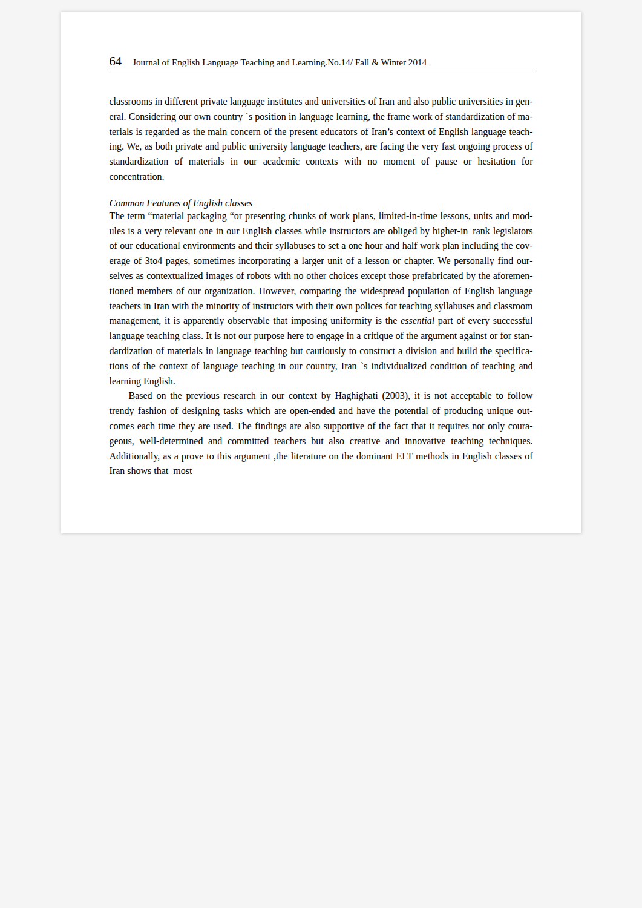64 Journal of English Language Teaching and Learning.No.14/ Fall & Winter 2014
classrooms in different private language institutes and universities of Iran and also public universities in general. Considering our own country `s position in language learning, the frame work of standardization of materials is regarded as the main concern of the present educators of Iran’s context of English language teaching. We, as both private and public university language teachers, are facing the very fast ongoing process of standardization of materials in our academic contexts with no moment of pause or hesitation for concentration.
Common Features of English classes
The term “material packaging “or presenting chunks of work plans, limited-in-time lessons, units and modules is a very relevant one in our English classes while instructors are obliged by higher-in–rank legislators of our educational environments and their syllabuses to set a one hour and half work plan including the coverage of 3to4 pages, sometimes incorporating a larger unit of a lesson or chapter. We personally find ourselves as contextualized images of robots with no other choices except those prefabricated by the aforementioned members of our organization. However, comparing the widespread population of English language teachers in Iran with the minority of instructors with their own polices for teaching syllabuses and classroom management, it is apparently observable that imposing uniformity is the essential part of every successful language teaching class. It is not our purpose here to engage in a critique of the argument against or for standardization of materials in language teaching but cautiously to construct a division and build the specifications of the context of language teaching in our country, Iran `s individualized condition of teaching and learning English.
Based on the previous research in our context by Haghighati (2003), it is not acceptable to follow trendy fashion of designing tasks which are open-ended and have the potential of producing unique outcomes each time they are used. The findings are also supportive of the fact that it requires not only courageous, well-determined and committed teachers but also creative and innovative teaching techniques. Additionally, as a prove to this argument ,the literature on the dominant ELT methods in English classes of Iran shows that most